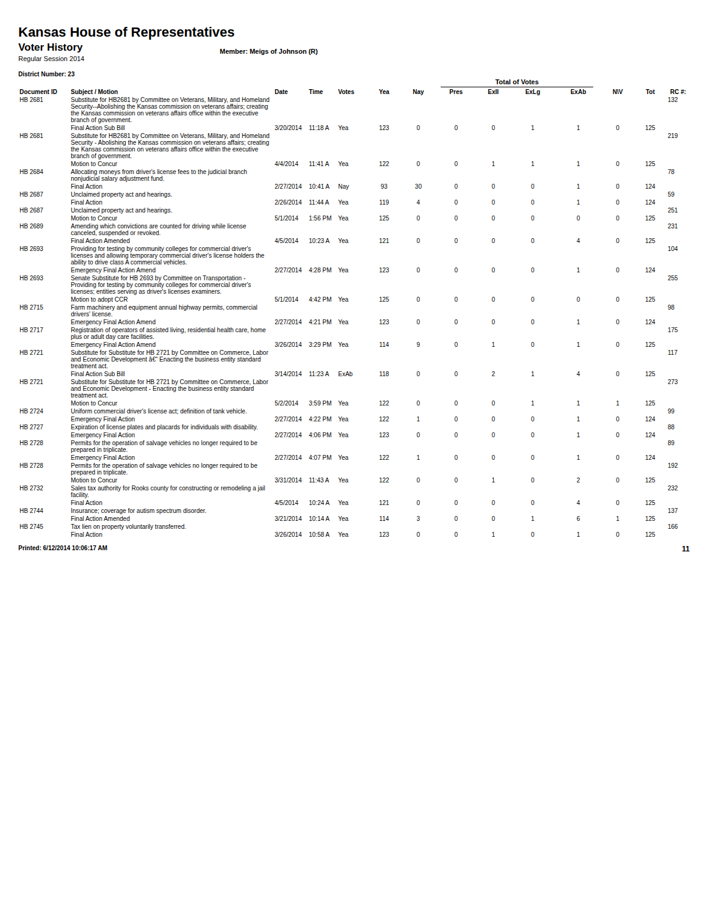Kansas House of Representatives
Voter History
Regular Session 2014
Member: Meigs of Johnson (R)
District Number: 23
| | Total of Votes | |
| --- | --- | --- |
| Document ID | Subject / Motion | Date | Time | Votes | Yea | Nay | Pres | ExII | ExLg | ExAb | N\V | Tot | RC #: |
| HB 2681 | Substitute for HB2681 by Committee on Veterans, Military, and Homeland Security--Abolishing the Kansas commission on veterans affairs; creating the Kansas commission on veterans affairs office within the executive branch of government. | | | | | 132 |
| | Final Action Sub Bill | 3/20/2014 | 11:18 A | Yea | 123 | 0 | 0 | 0 | 1 | 1 | 0 | 125 | |
| HB 2681 | Substitute for HB2681 by Committee on Veterans, Military, and Homeland Security - Abolishing the Kansas commission on veterans affairs; creating the Kansas commission on veterans affairs office within the executive branch of government. | | | | | 219 |
| | Motion to Concur | 4/4/2014 | 11:41 A | Yea | 122 | 0 | 0 | 1 | 1 | 1 | 0 | 125 | |
| HB 2684 | Allocating moneys from driver's license fees to the judicial branch nonjudicial salary adjustment fund. | | | | | 78 |
| | Final Action | 2/27/2014 | 10:41 A | Nay | 93 | 30 | 0 | 0 | 0 | 1 | 0 | 124 | |
| HB 2687 | Unclaimed property act and hearings. | | | | | 59 |
| | Final Action | 2/26/2014 | 11:44 A | Yea | 119 | 4 | 0 | 0 | 0 | 1 | 0 | 124 | |
| HB 2687 | Unclaimed property act and hearings. | | | | | 251 |
| | Motion to Concur | 5/1/2014 | 1:56 PM | Yea | 125 | 0 | 0 | 0 | 0 | 0 | 0 | 125 | |
| HB 2689 | Amending which convictions are counted for driving while license canceled, suspended or revoked. | | | | | 231 |
| | Final Action Amended | 4/5/2014 | 10:23 A | Yea | 121 | 0 | 0 | 0 | 0 | 4 | 0 | 125 | |
| HB 2693 | Providing for testing by community colleges for commercial driver's licenses and allowing temporary commercial driver's license holders the ability to drive class A commercial vehicles. | | | | | 104 |
| | Emergency Final Action Amend | 2/27/2014 | 4:28 PM | Yea | 123 | 0 | 0 | 0 | 0 | 1 | 0 | 124 | |
| HB 2693 | Senate Substitute for HB 2693 by Committee on Transportation - Providing for testing by community colleges for commercial driver's licenses; entities serving as driver's licenses examiners. | | | | | 255 |
| | Motion to adopt CCR | 5/1/2014 | 4:42 PM | Yea | 125 | 0 | 0 | 0 | 0 | 0 | 0 | 125 | |
| HB 2715 | Farm machinery and equipment annual highway permits, commercial drivers' license. | | | | | 98 |
| | Emergency Final Action Amend | 2/27/2014 | 4:21 PM | Yea | 123 | 0 | 0 | 0 | 0 | 1 | 0 | 124 | |
| HB 2717 | Registration of operators of assisted living, residential health care, home plus or adult day care facilities. | | | | | 175 |
| | Emergency Final Action Amend | 3/26/2014 | 3:29 PM | Yea | 114 | 9 | 0 | 1 | 0 | 1 | 0 | 125 | |
| HB 2721 | Substitute for Substitute for HB 2721 by Committee on Commerce, Labor and Economic Development â€“ Enacting the business entity standard treatment act. | | | | | 117 |
| | Final Action Sub Bill | 3/14/2014 | 11:23 A | ExAb | 118 | 0 | 0 | 2 | 1 | 4 | 0 | 125 | |
| HB 2721 | Substitute for Substitute for HB 2721 by Committee on Commerce, Labor and Economic Development - Enacting the business entity standard treatment act. | | | | | 273 |
| | Motion to Concur | 5/2/2014 | 3:59 PM | Yea | 122 | 0 | 0 | 0 | 1 | 1 | 1 | 125 | |
| HB 2724 | Uniform commercial driver's license act; definition of tank vehicle. | | | | | 99 |
| | Emergency Final Action | 2/27/2014 | 4:22 PM | Yea | 122 | 1 | 0 | 0 | 0 | 1 | 0 | 124 | |
| HB 2727 | Expiration of license plates and placards for individuals with disability. | | | | | 88 |
| | Emergency Final Action | 2/27/2014 | 4:06 PM | Yea | 123 | 0 | 0 | 0 | 0 | 1 | 0 | 124 | |
| HB 2728 | Permits for the operation of salvage vehicles no longer required to be prepared in triplicate. | | | | | 89 |
| | Emergency Final Action | 2/27/2014 | 4:07 PM | Yea | 122 | 1 | 0 | 0 | 0 | 1 | 0 | 124 | |
| HB 2728 | Permits for the operation of salvage vehicles no longer required to be prepared in triplicate. | | | | | 192 |
| | Motion to Concur | 3/31/2014 | 11:43 A | Yea | 122 | 0 | 0 | 1 | 0 | 2 | 0 | 125 | |
| HB 2732 | Sales tax authority for Rooks county for constructing or remodeling a jail facility. | | | | | 232 |
| | Final Action | 4/5/2014 | 10:24 A | Yea | 121 | 0 | 0 | 0 | 0 | 4 | 0 | 125 | |
| HB 2744 | Insurance; coverage for autism spectrum disorder. | | | | | 137 |
| | Final Action Amended | 3/21/2014 | 10:14 A | Yea | 114 | 3 | 0 | 0 | 1 | 6 | 1 | 125 | |
| HB 2745 | Tax lien on property voluntarily transferred. | | | | | 166 |
| | Final Action | 3/26/2014 | 10:58 A | Yea | 123 | 0 | 0 | 1 | 0 | 1 | 0 | 125 | |
Printed: 6/12/2014 10:06:17 AM 11